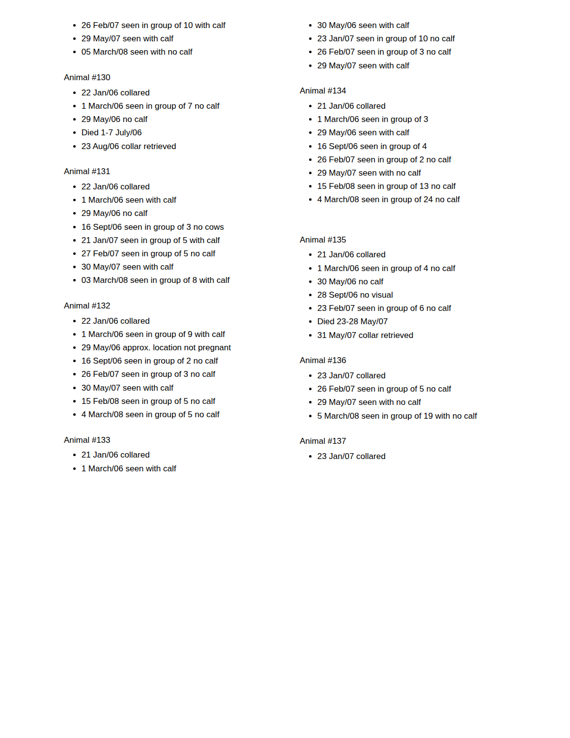26 Feb/07 seen in group of 10 with calf
29 May/07 seen with calf
05 March/08 seen with no calf
Animal #130
22 Jan/06 collared
1 March/06 seen in group of 7 no calf
29 May/06 no calf
Died 1-7 July/06
23 Aug/06 collar retrieved
Animal #131
22 Jan/06 collared
1 March/06 seen with calf
29 May/06 no calf
16 Sept/06 seen in group of 3 no cows
21 Jan/07 seen in group of 5 with calf
27 Feb/07 seen in group of 5 no calf
30 May/07 seen with calf
03 March/08 seen in group of 8 with calf
Animal #132
22 Jan/06 collared
1 March/06 seen in group of 9 with calf
29 May/06 approx. location not pregnant
16 Sept/06 seen in group of 2 no calf
26 Feb/07 seen in group of 3 no calf
30 May/07 seen with calf
15 Feb/08 seen in group of 5 no calf
4 March/08 seen in group of 5 no calf
Animal #133
21 Jan/06 collared
1 March/06 seen with calf
30 May/06 seen with calf
23 Jan/07 seen in group of 10 no calf
26 Feb/07 seen in group of 3 no calf
29 May/07 seen with calf
Animal #134
21 Jan/06 collared
1 March/06 seen in group of 3
29 May/06 seen with calf
16 Sept/06 seen in group of 4
26 Feb/07 seen in group of 2 no calf
29 May/07 seen with no calf
15 Feb/08 seen in group of 13 no calf
4 March/08 seen in group of 24 no calf
Animal #135
21 Jan/06 collared
1 March/06 seen in group of 4 no calf
30 May/06 no calf
28 Sept/06 no visual
23 Feb/07 seen in group of 6 no calf
Died 23-28 May/07
31 May/07 collar retrieved
Animal #136
23 Jan/07 collared
26 Feb/07 seen in group of 5 no calf
29 May/07 seen with no calf
5 March/08 seen in group of 19 with no calf
Animal #137
23 Jan/07 collared